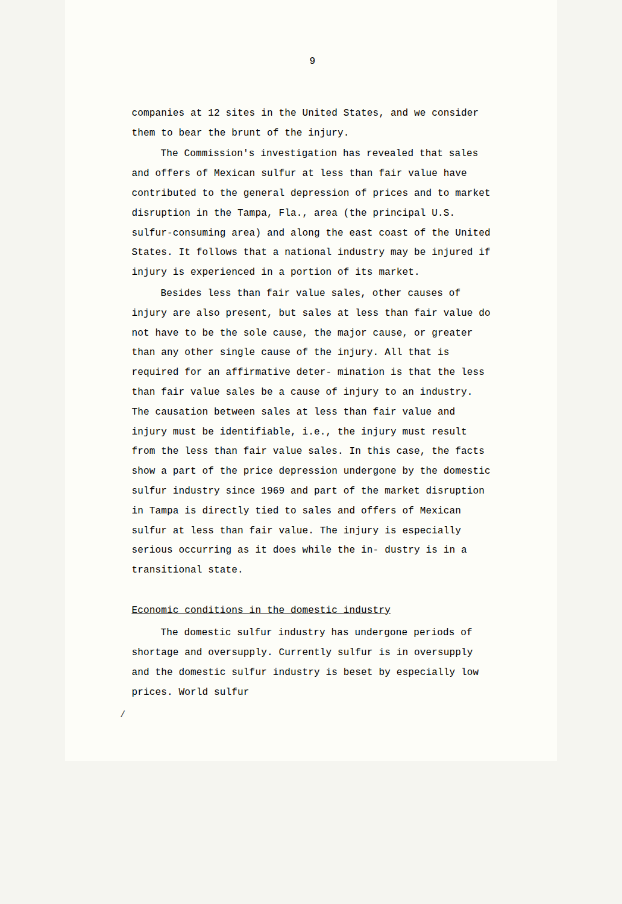9
companies at 12 sites in the United States, and we consider them to bear the brunt of the injury.
The Commission's investigation has revealed that sales and offers of Mexican sulfur at less than fair value have contributed to the general depression of prices and to market disruption in the Tampa, Fla., area (the principal U.S. sulfur-consuming area) and along the east coast of the United States. It follows that a national industry may be injured if injury is experienced in a portion of its market.
Besides less than fair value sales, other causes of injury are also present, but sales at less than fair value do not have to be the sole cause, the major cause, or greater than any other single cause of the injury. All that is required for an affirmative deter- mination is that the less than fair value sales be a cause of injury to an industry. The causation between sales at less than fair value and injury must be identifiable, i.e., the injury must result from the less than fair value sales. In this case, the facts show a part of the price depression undergone by the domestic sulfur industry since 1969 and part of the market disruption in Tampa is directly tied to sales and offers of Mexican sulfur at less than fair value. The injury is especially serious occurring as it does while the in- dustry is in a transitional state.
Economic conditions in the domestic industry
The domestic sulfur industry has undergone periods of shortage and oversupply. Currently sulfur is in oversupply and the domestic sulfur industry is beset by especially low prices. World sulfur
/